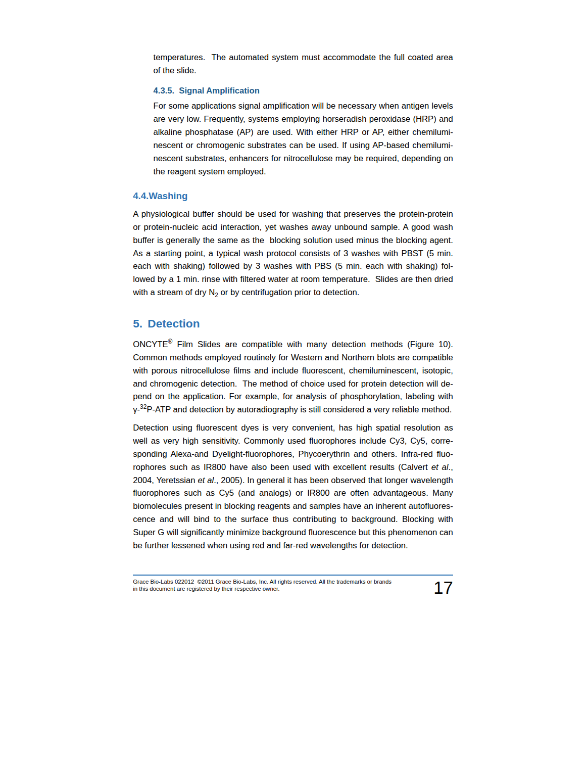temperatures. The automated system must accommodate the full coated area of the slide.
4.3.5. Signal Amplification
For some applications signal amplification will be necessary when antigen levels are very low. Frequently, systems employing horseradish peroxidase (HRP) and alkaline phosphatase (AP) are used. With either HRP or AP, either chemiluminescent or chromogenic substrates can be used. If using AP-based chemiluminescent substrates, enhancers for nitrocellulose may be required, depending on the reagent system employed.
4.4.Washing
A physiological buffer should be used for washing that preserves the protein-protein or protein-nucleic acid interaction, yet washes away unbound sample. A good wash buffer is generally the same as the blocking solution used minus the blocking agent. As a starting point, a typical wash protocol consists of 3 washes with PBST (5 min. each with shaking) followed by 3 washes with PBS (5 min. each with shaking) followed by a 1 min. rinse with filtered water at room temperature. Slides are then dried with a stream of dry N2 or by centrifugation prior to detection.
5. Detection
ONCYTE® Film Slides are compatible with many detection methods (Figure 10). Common methods employed routinely for Western and Northern blots are compatible with porous nitrocellulose films and include fluorescent, chemiluminescent, isotopic, and chromogenic detection. The method of choice used for protein detection will depend on the application. For example, for analysis of phosphorylation, labeling with γ-32P-ATP and detection by autoradiography is still considered a very reliable method.
Detection using fluorescent dyes is very convenient, has high spatial resolution as well as very high sensitivity. Commonly used fluorophores include Cy3, Cy5, corresponding Alexa-and Dyelight-fluorophores, Phycoerythrin and others. Infra-red fluorophores such as IR800 have also been used with excellent results (Calvert et al., 2004, Yeretssian et al., 2005). In general it has been observed that longer wavelength fluorophores such as Cy5 (and analogs) or IR800 are often advantageous. Many biomolecules present in blocking reagents and samples have an inherent autofluorescence and will bind to the surface thus contributing to background. Blocking with Super G will significantly minimize background fluorescence but this phenomenon can be further lessened when using red and far-red wavelengths for detection.
Grace Bio-Labs 022012 ©2011 Grace Bio-Labs, Inc. All rights reserved. All the trademarks or brands in this document are registered by their respective owner.
17